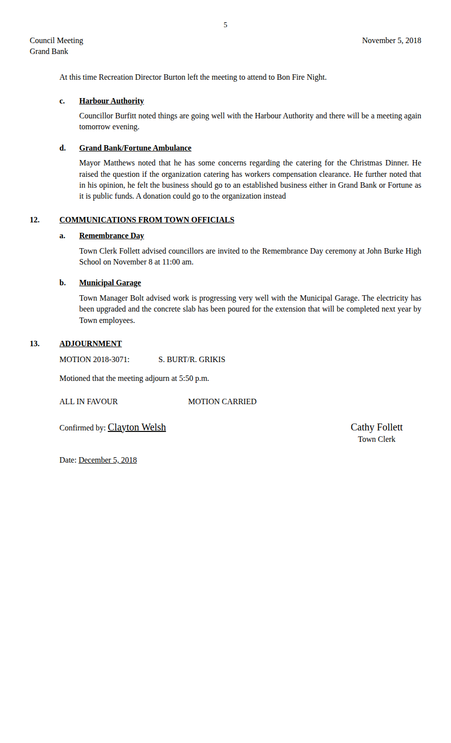5
Council Meeting
Grand Bank
November 5, 2018
At this time Recreation Director Burton left the meeting to attend to Bon Fire Night.
c.
Harbour Authority
Councillor Burfitt noted things are going well with the Harbour Authority and there will be a meeting again tomorrow evening.
d.
Grand Bank/Fortune Ambulance
Mayor Matthews noted that he has some concerns regarding the catering for the Christmas Dinner. He raised the question if the organization catering has workers compensation clearance. He further noted that in his opinion, he felt the business should go to an established business either in Grand Bank or Fortune as it is public funds. A donation could go to the organization instead
12.
Communications From Town Officials
a.
Remembrance Day
Town Clerk Follett advised councillors are invited to the Remembrance Day ceremony at John Burke High School on November 8 at 11:00 am.
b.
Municipal Garage
Town Manager Bolt advised work is progressing very well with the Municipal Garage. The electricity has been upgraded and the concrete slab has been poured for the extension that will be completed next year by Town employees.
13.
Adjournment
MOTION 2018-3071:
S. BURT/R. GRIKIS
Motioned that the meeting adjourn at 5:50 p.m.
ALL IN FAVOUR
MOTION CARRIED
Confirmed by: Clayton Welsh
Cathy Follett
Town Clerk
Date: December 5, 2018